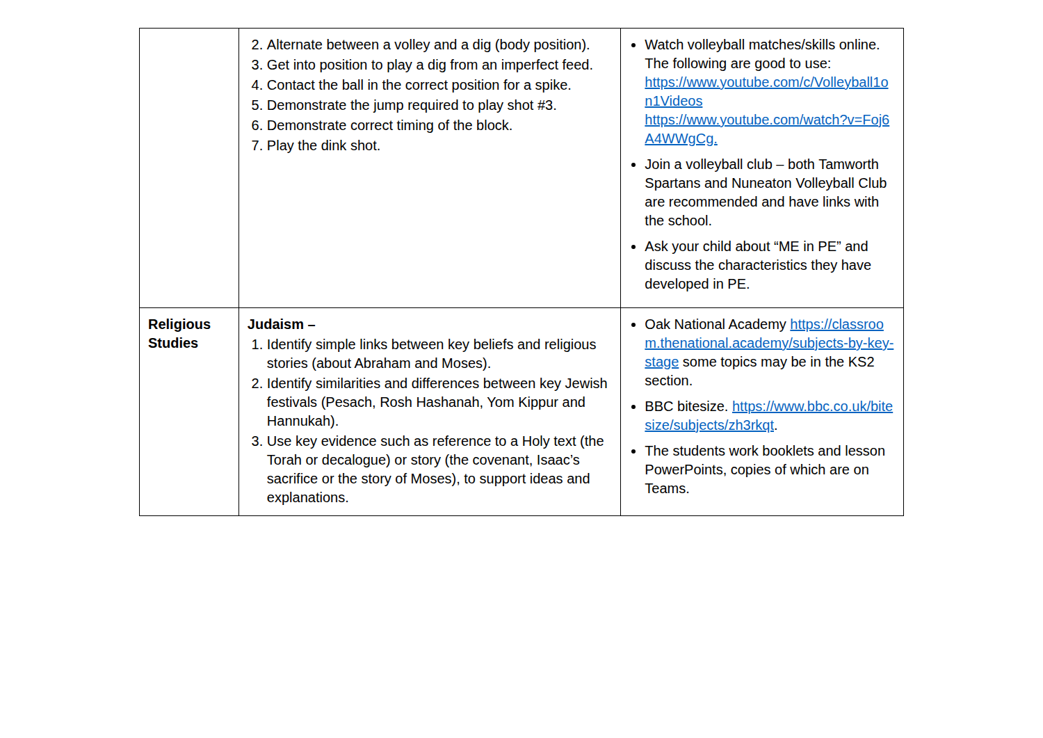| | Alternate between a volley and a dig (body position). Get into position to play a dig from an imperfect feed. Contact the ball in the correct position for a spike. Demonstrate the jump required to play shot #3. Demonstrate correct timing of the block. Play the dink shot. | Watch volleyball matches/skills online. The following are good to use: https://www.youtube.com/c/Volleyball1on1Videos https://www.youtube.com/watch?v=Foj6A4WWgCg. Join a volleyball club – both Tamworth Spartans and Nuneaton Volleyball Club are recommended and have links with the school. Ask your child about “ME in PE” and discuss the characteristics they have developed in PE. |
| Religious Studies | Judaism – Identify simple links between key beliefs and religious stories (about Abraham and Moses). Identify similarities and differences between key Jewish festivals (Pesach, Rosh Hashanah, Yom Kippur and Hannukah). Use key evidence such as reference to a Holy text (the Torah or decalogue) or story (the covenant, Isaac’s sacrifice or the story of Moses), to support ideas and explanations. | Oak National Academy https://classroom.thenational.academy/subjects-by-key-stage some topics may be in the KS2 section. BBC bitesize. https://www.bbc.co.uk/bitesize/subjects/zh3rkqt . The students work booklets and lesson PowerPoints, copies of which are on Teams. |